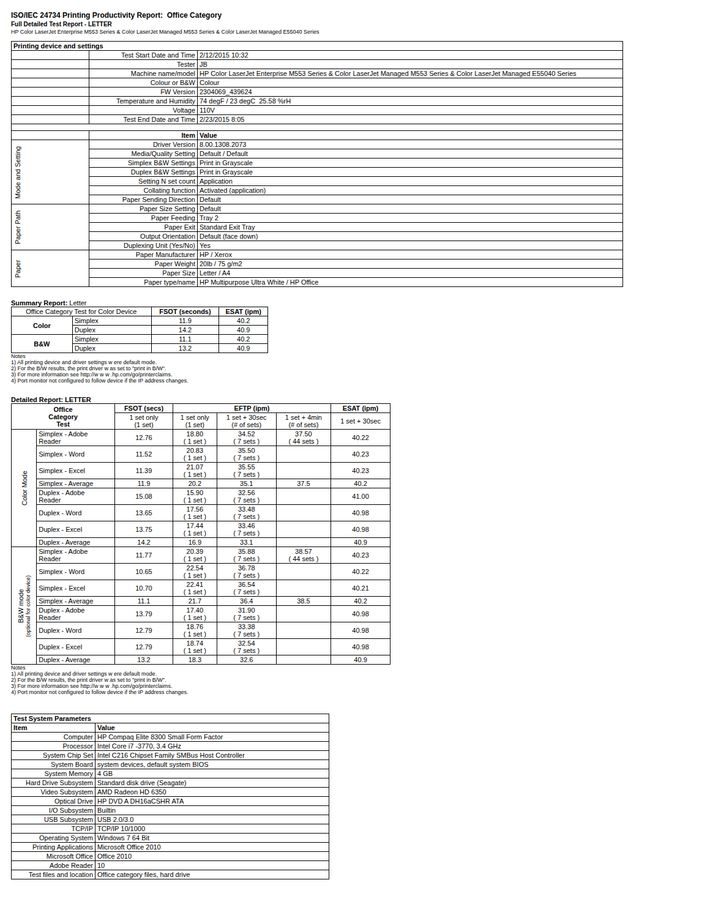ISO/IEC 24734 Printing Productivity Report: Office Category
Full Detailed Test Report - LETTER
HP Color LaserJet Enterprise M553 Series & Color LaserJet Managed M553 Series & Color LaserJet Managed E55040 Series
| Printing device and settings |
| | Test Start Date and Time | 2/12/2015 10:32 |
| | Tester | JB |
| | Machine name/model | HP Color LaserJet Enterprise M553 Series & Color LaserJet Managed M553 Series & Color LaserJet Managed E55040 Series |
| | Colour or B&W | Colour |
| | FW Version | 2304069_439624 |
| | Temperature and Humidity | 74 degF / 23 degC 25.58 %rH |
| | Voltage | 110V |
| | Test End Date and Time | 2/23/2015 8:05 |
| | Item | Value |
| Mode and Setting | Driver Version | 8.00.1308.2073 |
| Media/Quality Setting | Default / Default |
| Simplex B&W Settings | Print in Grayscale |
| Duplex B&W Settings | Print in Grayscale |
| Setting N set count | Application |
| Collating function | Activated (application) |
| Paper Sending Direction | Default |
| Paper Path | Paper Size Setting | Default |
| Paper Feeding | Tray 2 |
| Paper Exit | Standard Exit Tray |
| Output Orientation | Default (face down) |
| Duplexing Unit (Yes/No) | Yes |
| Paper | Paper Manufacturer | HP / Xerox |
| Paper Weight | 20lb / 75 g/m2 |
| Paper Size | Letter / A4 |
| Paper type/name | HP Multipurpose Ultra White / HP Office |
Summary Report: Letter
| Office Category Test for Color Device | FSOT (seconds) | ESAT (ipm) |
| Color | Simplex | 11.9 | 40.2 |
| Duplex | 14.2 | 40.9 |
| B&W | Simplex | 11.1 | 40.2 |
| Duplex | 13.2 | 40.9 |
Notes
1) All printing device and driver settings w ere default mode.
2) For the B/W results, the print driver w as set to "print in B/W".
3) For more information see http://w w w .hp.com/go/printerclaims.
4) Port monitor not configured to follow device if the IP address changes.
Detailed Report: LETTER
| Office Category Test | FSOT (secs) | EFTP (ipm) | ESAT (ipm) |
| 1 set only (1 set) | 1 set only (1 set) | 1 set + 30sec (# of sets) | 1 set + 4min (# of sets) | 1 set + 30sec |
| Color Mode | Simplex - Adobe Reader | 12.76 | 18.80 ( 1 set ) | 34.52 ( 7 sets ) | 37.50 ( 44 sets ) | 40.22 |
| Simplex - Word | 11.52 | 20.83 ( 1 set ) | 35.50 ( 7 sets ) | | 40.23 |
| Simplex - Excel | 11.39 | 21.07 ( 1 set ) | 35.55 ( 7 sets ) | | 40.23 |
| Simplex - Average | 11.9 | 20.2 | 35.1 | 37.5 | 40.2 |
| Duplex - Adobe Reader | 15.08 | 15.90 ( 1 set ) | 32.56 ( 7 sets ) | | 41.00 |
| Duplex - Word | 13.65 | 17.56 ( 1 set ) | 33.48 ( 7 sets ) | | 40.98 |
| Duplex - Excel | 13.75 | 17.44 ( 1 set ) | 33.46 ( 7 sets ) | | 40.98 |
| Duplex - Average | 14.2 | 16.9 | 33.1 | | 40.9 |
| B&W mode (optional for color device) | Simplex - Adobe Reader | 11.77 | 20.39 ( 1 set ) | 35.88 ( 7 sets ) | 38.57 ( 44 sets ) | 40.23 |
| Simplex - Word | 10.65 | 22.54 ( 1 set ) | 36.78 ( 7 sets ) | | 40.22 |
| Simplex - Excel | 10.70 | 22.41 ( 1 set ) | 36.54 ( 7 sets ) | | 40.21 |
| Simplex - Average | 11.1 | 21.7 | 36.4 | 38.5 | 40.2 |
| Duplex - Adobe Reader | 13.79 | 17.40 ( 1 set ) | 31.90 ( 7 sets ) | | 40.98 |
| Duplex - Word | 12.79 | 18.76 ( 1 set ) | 33.38 ( 7 sets ) | | 40.98 |
| Duplex - Excel | 12.79 | 18.74 ( 1 set ) | 32.54 ( 7 sets ) | | 40.98 |
| Duplex - Average | 13.2 | 18.3 | 32.6 | | 40.9 |
Notes
1) All printing device and driver settings w ere default mode.
2) For the B/W results, the print driver w as set to "print in B/W".
3) For more information see http://w w w .hp.com/go/printerclaims.
4) Port monitor not configured to follow device if the IP address changes.
| Test System Parameters |
| Item | Value |
| Computer | HP Compaq Elite 8300 Small Form Factor |
| Processor | Intel Core i7 -3770, 3.4 GHz |
| System Chip Set | Intel C216 Chipset Family SMBus Host Controller |
| System Board | system devices, default system BIOS |
| System Memory | 4 GB |
| Hard Drive Subsystem | Standard disk drive (Seagate) |
| Video Subsystem | AMD Radeon HD 6350 |
| Optical Drive | HP DVD A DH16aCSHR ATA |
| I/O Subsystem | Builtin |
| USB Subsystem | USB 2.0/3.0 |
| TCP/IP | TCP/IP 10/1000 |
| Operating System | Windows 7 64 Bit |
| Printing Applications | Microsoft Office 2010 |
| Microsoft Office | Office 2010 |
| Adobe Reader | 10 |
| Test files and location | Office category files, hard drive |